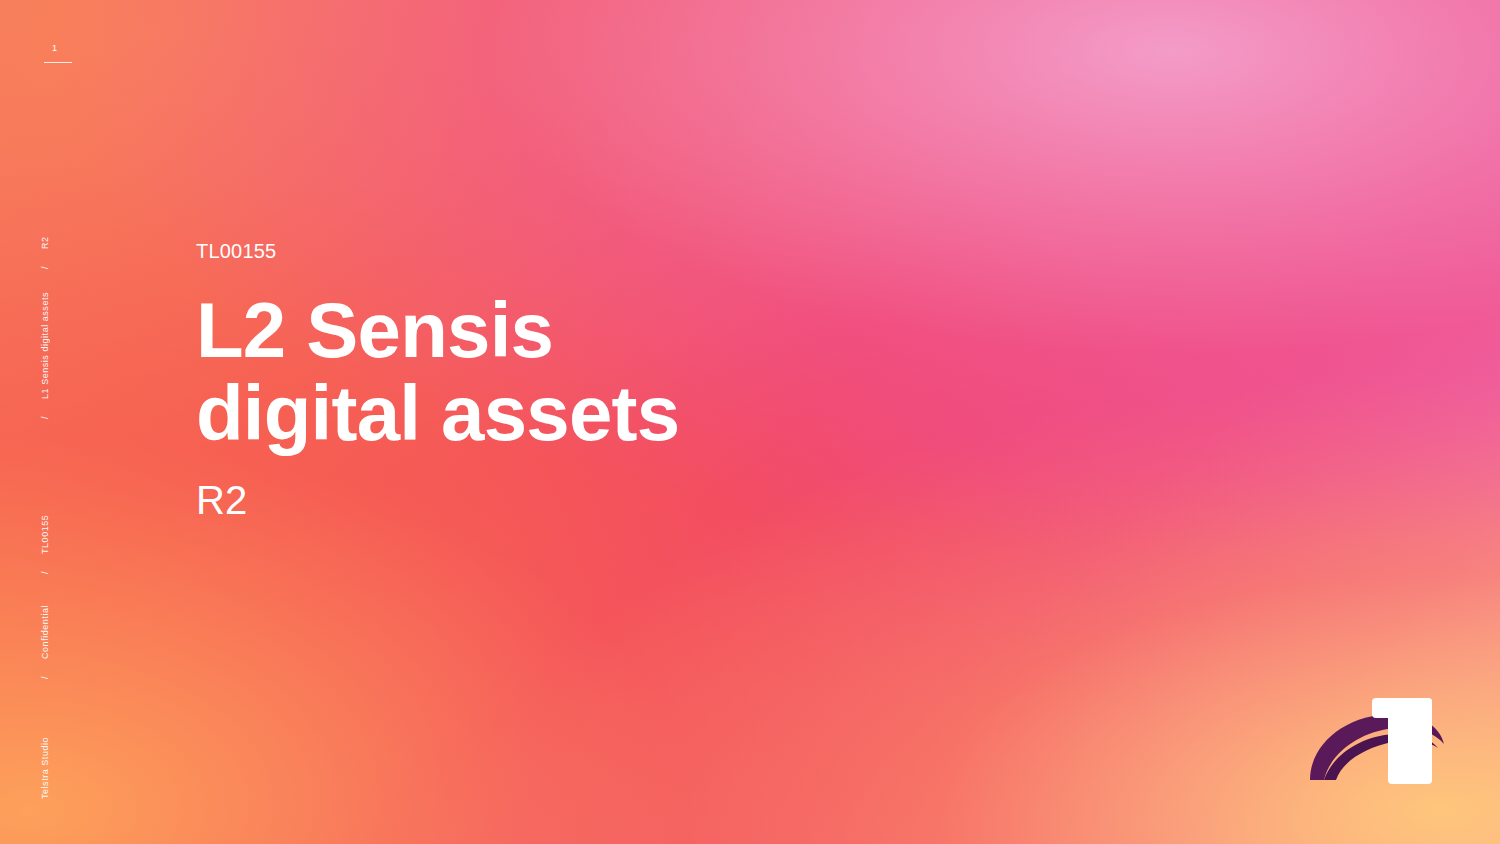1
R2
/
L1 Sensis digital assets
/
TL00155
/
Confidential
/
Telstra Studio
TL00155
L2 Sensis
digital assets
R2